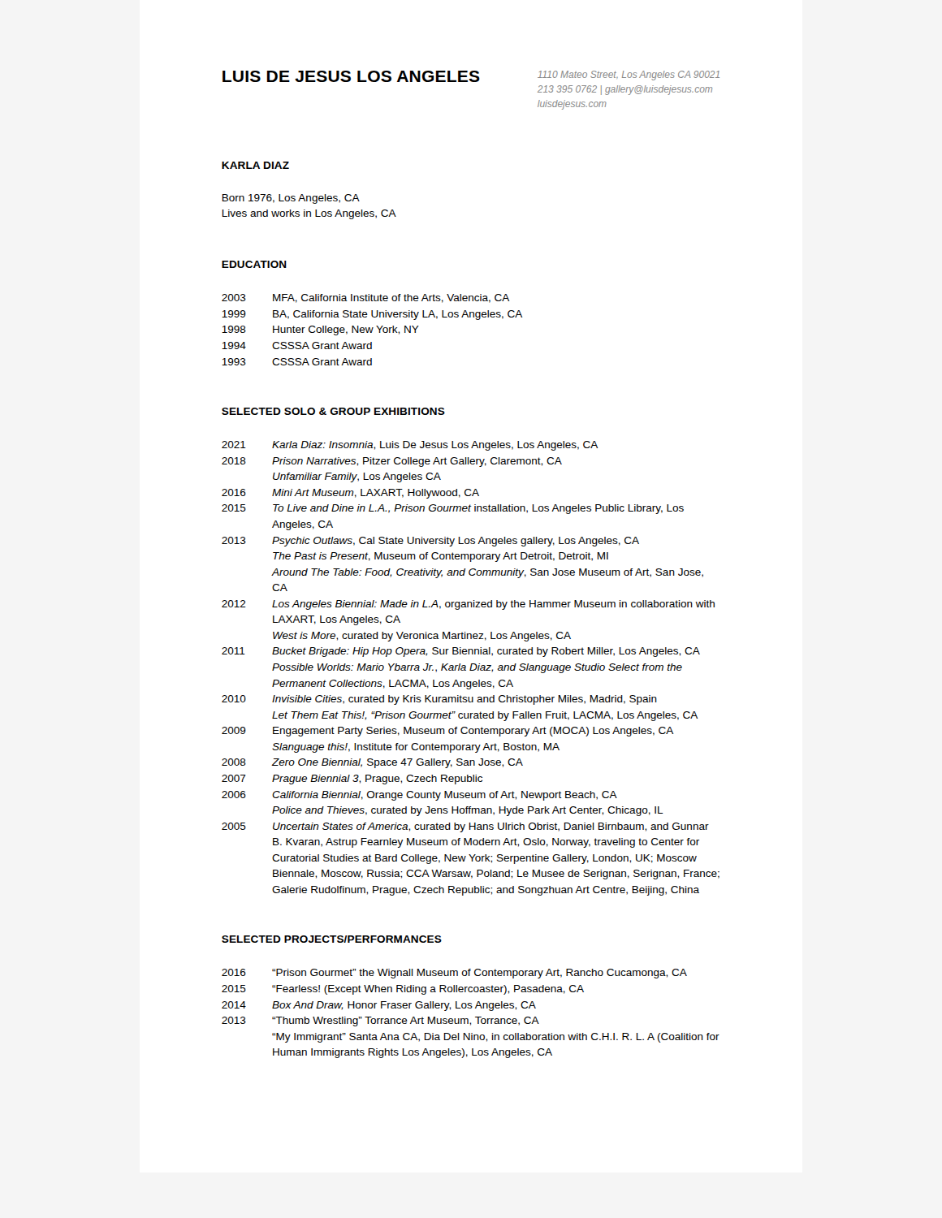LUIS DE JESUS LOS ANGELES
1110 Mateo Street, Los Angeles CA 90021
213 395 0762 | gallery@luisdejesus.com
luisdejesus.com
KARLA DIAZ
Born 1976, Los Angeles, CA
Lives and works in Los Angeles, CA
EDUCATION
2003
MFA, California Institute of the Arts, Valencia, CA
1999
BA, California State University LA, Los Angeles, CA
1998
Hunter College, New York, NY
1994
CSSSA Grant Award
1993
CSSSA Grant Award
SELECTED SOLO & GROUP EXHIBITIONS
2021
Karla Diaz: Insomnia, Luis De Jesus Los Angeles, Los Angeles, CA
2018
Prison Narratives, Pitzer College Art Gallery, Claremont, CA
Unfamiliar Family, Los Angeles CA
2016
Mini Art Museum, LAXART, Hollywood, CA
2015
To Live and Dine in L.A., Prison Gourmet installation, Los Angeles Public Library, Los Angeles, CA
2013
Psychic Outlaws, Cal State University Los Angeles gallery, Los Angeles, CA
The Past is Present, Museum of Contemporary Art Detroit, Detroit, MI
Around The Table: Food, Creativity, and Community, San Jose Museum of Art, San Jose, CA
2012
Los Angeles Biennial: Made in L.A, organized by the Hammer Museum in collaboration with LAXART, Los Angeles, CA
West is More, curated by Veronica Martinez, Los Angeles, CA
2011
Bucket Brigade: Hip Hop Opera, Sur Biennial, curated by Robert Miller, Los Angeles, CA
Possible Worlds: Mario Ybarra Jr., Karla Diaz, and Slanguage Studio Select from the Permanent Collections, LACMA, Los Angeles, CA
2010
Invisible Cities, curated by Kris Kuramitsu and Christopher Miles, Madrid, Spain
Let Them Eat This!, “Prison Gourmet” curated by Fallen Fruit, LACMA, Los Angeles, CA
2009
Engagement Party Series, Museum of Contemporary Art (MOCA) Los Angeles, CA
Slanguage this!, Institute for Contemporary Art, Boston, MA
2008
Zero One Biennial, Space 47 Gallery, San Jose, CA
2007
Prague Biennial 3, Prague, Czech Republic
2006
California Biennial, Orange County Museum of Art, Newport Beach, CA
Police and Thieves, curated by Jens Hoffman, Hyde Park Art Center, Chicago, IL
2005
Uncertain States of America, curated by Hans Ulrich Obrist, Daniel Birnbaum, and Gunnar B. Kvaran, Astrup Fearnley Museum of Modern Art, Oslo, Norway, traveling to Center for Curatorial Studies at Bard College, New York; Serpentine Gallery, London, UK; Moscow Biennale, Moscow, Russia; CCA Warsaw, Poland; Le Musee de Serignan, Serignan, France; Galerie Rudolfinum, Prague, Czech Republic; and Songzhuan Art Centre, Beijing, China
SELECTED PROJECTS/PERFORMANCES
2016
“Prison Gourmet” the Wignall Museum of Contemporary Art, Rancho Cucamonga, CA
2015
“Fearless! (Except When Riding a Rollercoaster), Pasadena, CA
2014
Box And Draw, Honor Fraser Gallery, Los Angeles, CA
2013
“Thumb Wrestling” Torrance Art Museum, Torrance, CA
“My Immigrant” Santa Ana CA, Dia Del Nino, in collaboration with C.H.I. R. L. A (Coalition for Human Immigrants Rights Los Angeles), Los Angeles, CA